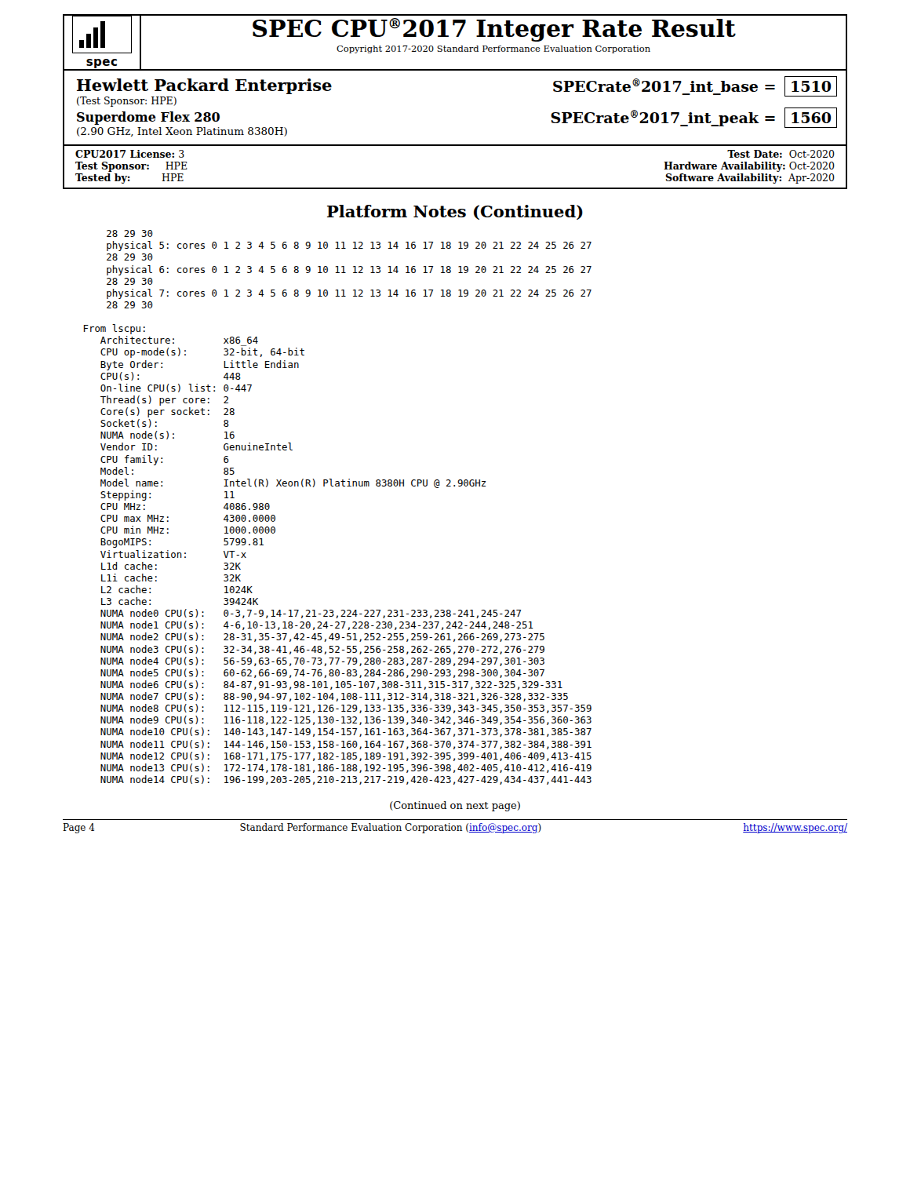| spec | SPEC CPU ® 2017 Integer Rate Result Copyright 2017-2020 Standard Performance Evaluation Corporation |
| Hewlett Packard Enterprise (Test Sponsor: HPE) Superdome Flex 280 (2.90 GHz, Intel Xeon Platinum 8380H) | SPECrate ® 2017_int_base = 1510 SPECrate ® 2017_int_peak = 1560 |
| CPU2017 License: 3 | Test Date: Oct-2020 |
| Test Sponsor: HPE | Hardware Availability: Oct-2020 |
| Tested by: HPE | Software Availability: Apr-2020 |
Platform Notes (Continued)
     28 29 30
     physical 5: cores 0 1 2 3 4 5 6 8 9 10 11 12 13 14 16 17 18 19 20 21 22 24 25 26 27
     28 29 30
     physical 6: cores 0 1 2 3 4 5 6 8 9 10 11 12 13 14 16 17 18 19 20 21 22 24 25 26 27
     28 29 30
     physical 7: cores 0 1 2 3 4 5 6 8 9 10 11 12 13 14 16 17 18 19 20 21 22 24 25 26 27
     28 29 30

 From lscpu:
    Architecture:        x86_64
    CPU op-mode(s):      32-bit, 64-bit
    Byte Order:          Little Endian
    CPU(s):              448
    On-line CPU(s) list: 0-447
    Thread(s) per core:  2
    Core(s) per socket:  28
    Socket(s):           8
    NUMA node(s):        16
    Vendor ID:           GenuineIntel
    CPU family:          6
    Model:               85
    Model name:          Intel(R) Xeon(R) Platinum 8380H CPU @ 2.90GHz
    Stepping:            11
    CPU MHz:             4086.980
    CPU max MHz:         4300.0000
    CPU min MHz:         1000.0000
    BogoMIPS:            5799.81
    Virtualization:      VT-x
    L1d cache:           32K
    L1i cache:           32K
    L2 cache:            1024K
    L3 cache:            39424K
    NUMA node0 CPU(s):   0-3,7-9,14-17,21-23,224-227,231-233,238-241,245-247
    NUMA node1 CPU(s):   4-6,10-13,18-20,24-27,228-230,234-237,242-244,248-251
    NUMA node2 CPU(s):   28-31,35-37,42-45,49-51,252-255,259-261,266-269,273-275
    NUMA node3 CPU(s):   32-34,38-41,46-48,52-55,256-258,262-265,270-272,276-279
    NUMA node4 CPU(s):   56-59,63-65,70-73,77-79,280-283,287-289,294-297,301-303
    NUMA node5 CPU(s):   60-62,66-69,74-76,80-83,284-286,290-293,298-300,304-307
    NUMA node6 CPU(s):   84-87,91-93,98-101,105-107,308-311,315-317,322-325,329-331
    NUMA node7 CPU(s):   88-90,94-97,102-104,108-111,312-314,318-321,326-328,332-335
    NUMA node8 CPU(s):   112-115,119-121,126-129,133-135,336-339,343-345,350-353,357-359
    NUMA node9 CPU(s):   116-118,122-125,130-132,136-139,340-342,346-349,354-356,360-363
    NUMA node10 CPU(s):  140-143,147-149,154-157,161-163,364-367,371-373,378-381,385-387
    NUMA node11 CPU(s):  144-146,150-153,158-160,164-167,368-370,374-377,382-384,388-391
    NUMA node12 CPU(s):  168-171,175-177,182-185,189-191,392-395,399-401,406-409,413-415
    NUMA node13 CPU(s):  172-174,178-181,186-188,192-195,396-398,402-405,410-412,416-419
    NUMA node14 CPU(s):  196-199,203-205,210-213,217-219,420-423,427-429,434-437,441-443
(Continued on next page)
| Page 4 | Standard Performance Evaluation Corporation ( info@spec.org ) | https://www.spec.org/ |